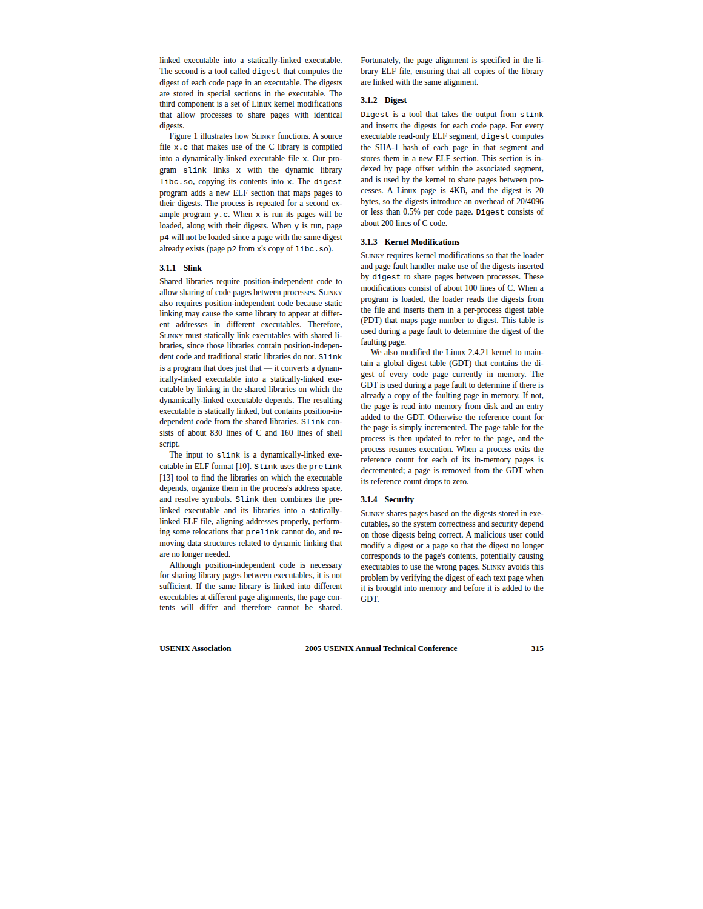linked executable into a statically-linked executable. The second is a tool called digest that computes the digest of each code page in an executable. The digests are stored in special sections in the executable. The third component is a set of Linux kernel modifications that allow processes to share pages with identical digests.
Figure 1 illustrates how Slinky functions. A source file x.c that makes use of the C library is compiled into a dynamically-linked executable file x. Our program slink links x with the dynamic library libc.so, copying its contents into x. The digest program adds a new ELF section that maps pages to their digests. The process is repeated for a second example program y.c. When x is run its pages will be loaded, along with their digests. When y is run, page p4 will not be loaded since a page with the same digest already exists (page p2 from x's copy of libc.so).
3.1.1 Slink
Shared libraries require position-independent code to allow sharing of code pages between processes. Slinky also requires position-independent code because static linking may cause the same library to appear at different addresses in different executables. Therefore, Slinky must statically link executables with shared libraries, since those libraries contain position-independent code and traditional static libraries do not. Slink is a program that does just that — it converts a dynamically-linked executable into a statically-linked executable by linking in the shared libraries on which the dynamically-linked executable depends. The resulting executable is statically linked, but contains position-independent code from the shared libraries. Slink consists of about 830 lines of C and 160 lines of shell script.
The input to slink is a dynamically-linked executable in ELF format [10]. Slink uses the prelink [13] tool to find the libraries on which the executable depends, organize them in the process's address space, and resolve symbols. Slink then combines the prelinked executable and its libraries into a statically-linked ELF file, aligning addresses properly, performing some relocations that prelink cannot do, and removing data structures related to dynamic linking that are no longer needed.
Although position-independent code is necessary for sharing library pages between executables, it is not sufficient. If the same library is linked into different executables at different page alignments, the page contents will differ and therefore cannot be shared. Fortunately, the page alignment is specified in the library ELF file, ensuring that all copies of the library are linked with the same alignment.
3.1.2 Digest
Digest is a tool that takes the output from slink and inserts the digests for each code page. For every executable read-only ELF segment, digest computes the SHA-1 hash of each page in that segment and stores them in a new ELF section. This section is indexed by page offset within the associated segment, and is used by the kernel to share pages between processes. A Linux page is 4KB, and the digest is 20 bytes, so the digests introduce an overhead of 20/4096 or less than 0.5% per code page. Digest consists of about 200 lines of C code.
3.1.3 Kernel Modifications
Slinky requires kernel modifications so that the loader and page fault handler make use of the digests inserted by digest to share pages between processes. These modifications consist of about 100 lines of C. When a program is loaded, the loader reads the digests from the file and inserts them in a per-process digest table (PDT) that maps page number to digest. This table is used during a page fault to determine the digest of the faulting page.
We also modified the Linux 2.4.21 kernel to maintain a global digest table (GDT) that contains the digest of every code page currently in memory. The GDT is used during a page fault to determine if there is already a copy of the faulting page in memory. If not, the page is read into memory from disk and an entry added to the GDT. Otherwise the reference count for the page is simply incremented. The page table for the process is then updated to refer to the page, and the process resumes execution. When a process exits the reference count for each of its in-memory pages is decremented; a page is removed from the GDT when its reference count drops to zero.
3.1.4 Security
Slinky shares pages based on the digests stored in executables, so the system correctness and security depend on those digests being correct. A malicious user could modify a digest or a page so that the digest no longer corresponds to the page's contents, potentially causing executables to use the wrong pages. Slinky avoids this problem by verifying the digest of each text page when it is brought into memory and before it is added to the GDT.
USENIX Association
2005 USENIX Annual Technical Conference
315